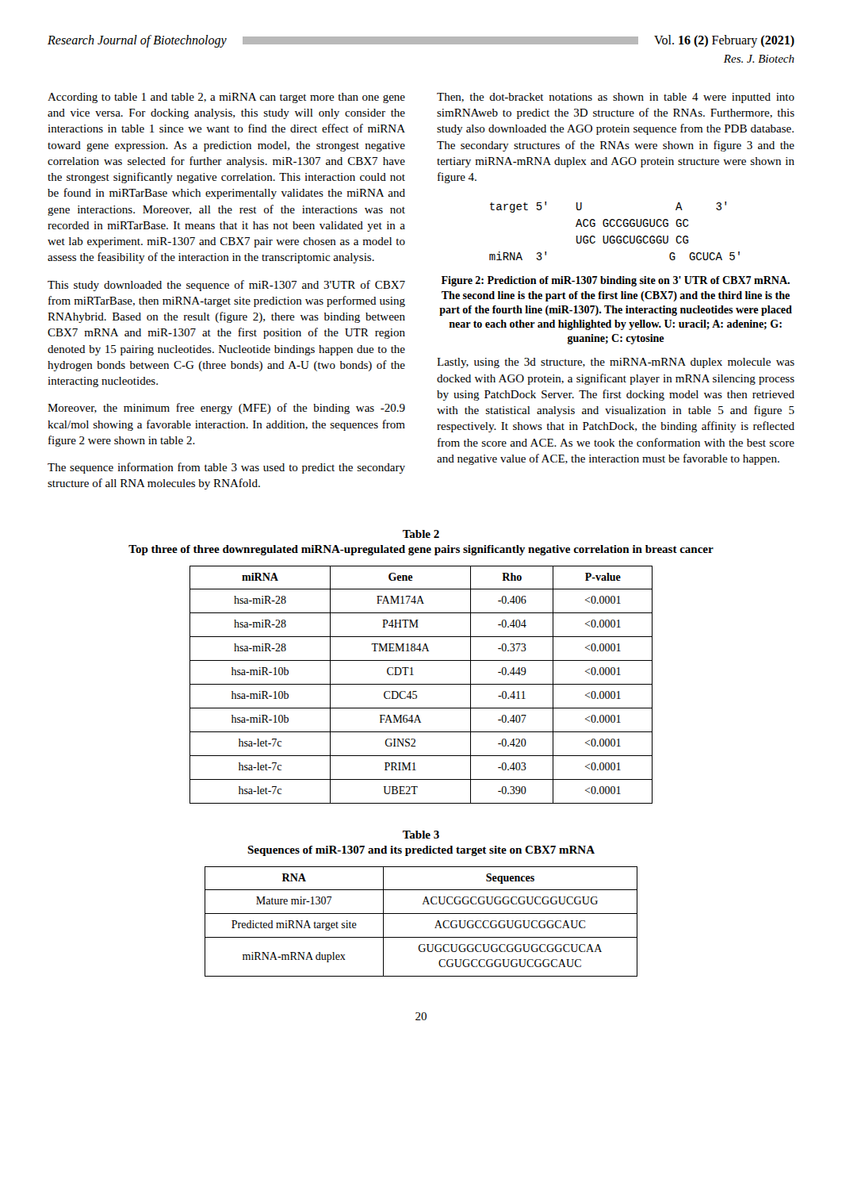Research Journal of Biotechnology
Vol. 16 (2) February (2021)
Res. J. Biotech
According to table 1 and table 2, a miRNA can target more than one gene and vice versa. For docking analysis, this study will only consider the interactions in table 1 since we want to find the direct effect of miRNA toward gene expression. As a prediction model, the strongest negative correlation was selected for further analysis. miR-1307 and CBX7 have the strongest significantly negative correlation. This interaction could not be found in miRTarBase which experimentally validates the miRNA and gene interactions. Moreover, all the rest of the interactions was not recorded in miRTarBase. It means that it has not been validated yet in a wet lab experiment. miR-1307 and CBX7 pair were chosen as a model to assess the feasibility of the interaction in the transcriptomic analysis.
This study downloaded the sequence of miR-1307 and 3'UTR of CBX7 from miRTarBase, then miRNA-target site prediction was performed using RNAhybrid. Based on the result (figure 2), there was binding between CBX7 mRNA and miR-1307 at the first position of the UTR region denoted by 15 pairing nucleotides. Nucleotide bindings happen due to the hydrogen bonds between C-G (three bonds) and A-U (two bonds) of the interacting nucleotides.
Moreover, the minimum free energy (MFE) of the binding was -20.9 kcal/mol showing a favorable interaction. In addition, the sequences from figure 2 were shown in table 2.
The sequence information from table 3 was used to predict the secondary structure of all RNA molecules by RNAfold.
Then, the dot-bracket notations as shown in table 4 were inputted into simRNAweb to predict the 3D structure of the RNAs. Furthermore, this study also downloaded the AGO protein sequence from the PDB database. The secondary structures of the RNAs were shown in figure 3 and the tertiary miRNA-mRNA duplex and AGO protein structure were shown in figure 4.
target 5' U A 3' ACG GCCGGUGUCG GC UGC UGGCUGCGGU CG miRNA 3' G GCUCA 5'
Figure 2: Prediction of miR-1307 binding site on 3' UTR of CBX7 mRNA. The second line is the part of the first line (CBX7) and the third line is the part of the fourth line (miR-1307). The interacting nucleotides were placed near to each other and highlighted by yellow. U: uracil; A: adenine; G: guanine; C: cytosine
Lastly, using the 3d structure, the miRNA-mRNA duplex molecule was docked with AGO protein, a significant player in mRNA silencing process by using PatchDock Server. The first docking model was then retrieved with the statistical analysis and visualization in table 5 and figure 5 respectively. It shows that in PatchDock, the binding affinity is reflected from the score and ACE. As we took the conformation with the best score and negative value of ACE, the interaction must be favorable to happen.
Table 2
Top three of three downregulated miRNA-upregulated gene pairs significantly negative correlation in breast cancer
| miRNA | Gene | Rho | P-value |
| --- | --- | --- | --- |
| hsa-miR-28 | FAM174A | -0.406 | <0.0001 |
| hsa-miR-28 | P4HTM | -0.404 | <0.0001 |
| hsa-miR-28 | TMEM184A | -0.373 | <0.0001 |
| hsa-miR-10b | CDT1 | -0.449 | <0.0001 |
| hsa-miR-10b | CDC45 | -0.411 | <0.0001 |
| hsa-miR-10b | FAM64A | -0.407 | <0.0001 |
| hsa-let-7c | GINS2 | -0.420 | <0.0001 |
| hsa-let-7c | PRIM1 | -0.403 | <0.0001 |
| hsa-let-7c | UBE2T | -0.390 | <0.0001 |
Table 3
Sequences of miR-1307 and its predicted target site on CBX7 mRNA
| RNA | Sequences |
| --- | --- |
| Mature mir-1307 | ACUCGGCGUGGCGUCGGUCGUG |
| Predicted miRNA target site | ACGUGCCGGUGUCGGCAUC |
| miRNA-mRNA duplex | GUGCUGGCUGCGGUGCGGCUCAA CGUGCCGGUGUCGGCAUC |
20